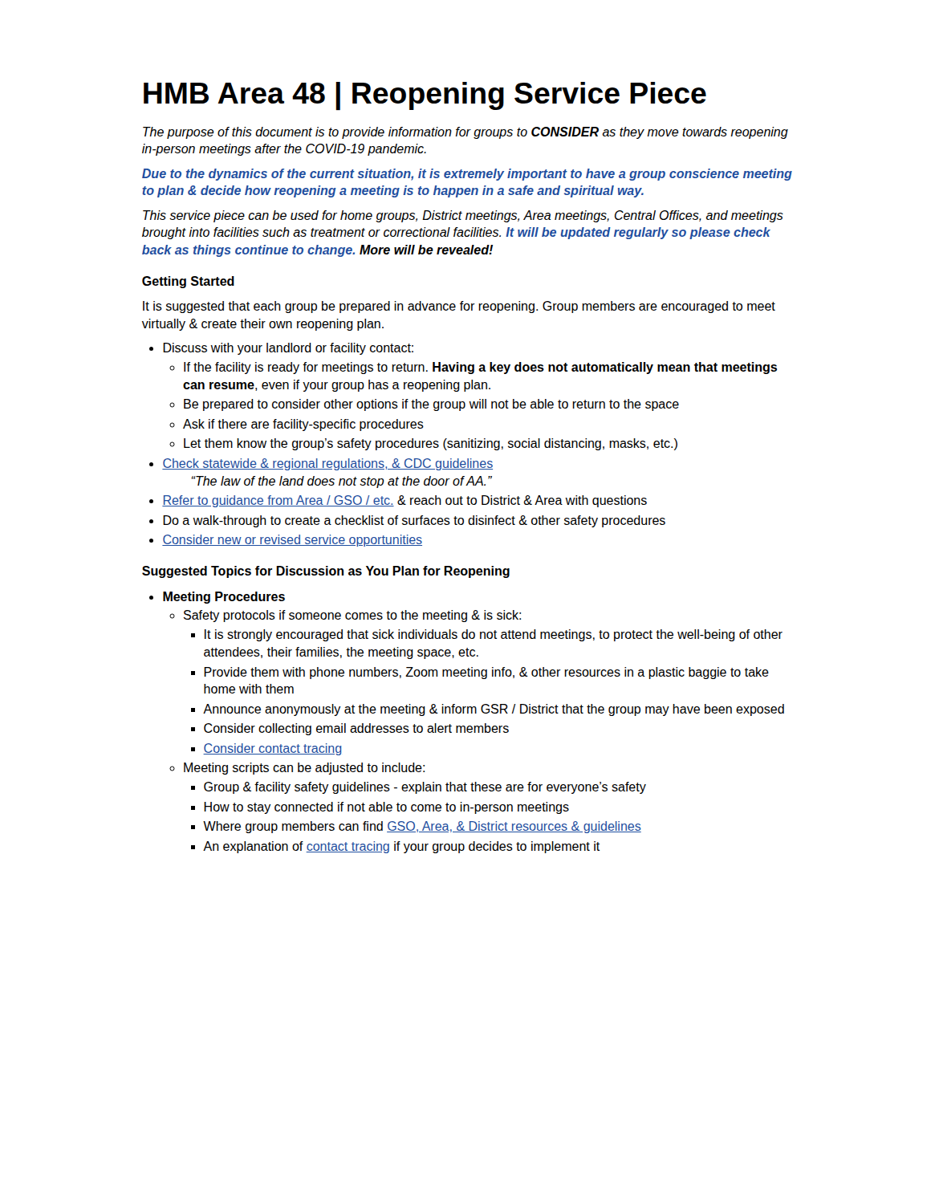HMB Area 48 | Reopening Service Piece
The purpose of this document is to provide information for groups to CONSIDER as they move towards reopening in-person meetings after the COVID-19 pandemic.
Due to the dynamics of the current situation, it is extremely important to have a group conscience meeting to plan & decide how reopening a meeting is to happen in a safe and spiritual way.
This service piece can be used for home groups, District meetings, Area meetings, Central Offices, and meetings brought into facilities such as treatment or correctional facilities. It will be updated regularly so please check back as things continue to change. More will be revealed!
Getting Started
It is suggested that each group be prepared in advance for reopening. Group members are encouraged to meet virtually & create their own reopening plan.
Discuss with your landlord or facility contact:
If the facility is ready for meetings to return. Having a key does not automatically mean that meetings can resume, even if your group has a reopening plan.
Be prepared to consider other options if the group will not be able to return to the space
Ask if there are facility-specific procedures
Let them know the group’s safety procedures (sanitizing, social distancing, masks, etc.)
Check statewide & regional regulations, & CDC guidelines
“The law of the land does not stop at the door of AA.”
Refer to guidance from Area / GSO / etc. & reach out to District & Area with questions
Do a walk-through to create a checklist of surfaces to disinfect & other safety procedures
Consider new or revised service opportunities
Suggested Topics for Discussion as You Plan for Reopening
Meeting Procedures
Safety protocols if someone comes to the meeting & is sick:
It is strongly encouraged that sick individuals do not attend meetings, to protect the well-being of other attendees, their families, the meeting space, etc.
Provide them with phone numbers, Zoom meeting info, & other resources in a plastic baggie to take home with them
Announce anonymously at the meeting & inform GSR / District that the group may have been exposed
Consider collecting email addresses to alert members
Consider contact tracing
Meeting scripts can be adjusted to include:
Group & facility safety guidelines - explain that these are for everyone’s safety
How to stay connected if not able to come to in-person meetings
Where group members can find GSO, Area, & District resources & guidelines
An explanation of contact tracing if your group decides to implement it